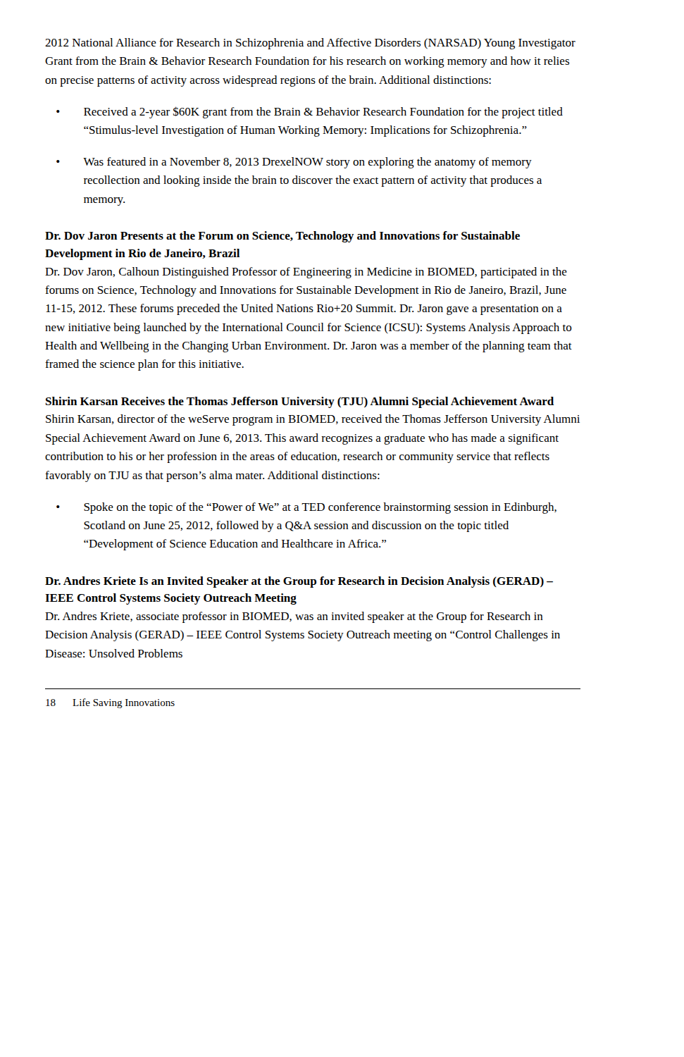2012 National Alliance for Research in Schizophrenia and Affective Disorders (NARSAD) Young Investigator Grant from the Brain & Behavior Research Foundation for his research on working memory and how it relies on precise patterns of activity across widespread regions of the brain. Additional distinctions:
Received a 2-year $60K grant from the Brain & Behavior Research Foundation for the project titled “Stimulus-level Investigation of Human Working Memory: Implications for Schizophrenia.”
Was featured in a November 8, 2013 DrexelNOW story on exploring the anatomy of memory recollection and looking inside the brain to discover the exact pattern of activity that produces a memory.
Dr. Dov Jaron Presents at the Forum on Science, Technology and Innovations for Sustainable Development in Rio de Janeiro, Brazil
Dr. Dov Jaron, Calhoun Distinguished Professor of Engineering in Medicine in BIOMED, participated in the forums on Science, Technology and Innovations for Sustainable Development in Rio de Janeiro, Brazil, June 11-15, 2012. These forums preceded the United Nations Rio+20 Summit. Dr. Jaron gave a presentation on a new initiative being launched by the International Council for Science (ICSU): Systems Analysis Approach to Health and Wellbeing in the Changing Urban Environment. Dr. Jaron was a member of the planning team that framed the science plan for this initiative.
Shirin Karsan Receives the Thomas Jefferson University (TJU) Alumni Special Achievement Award
Shirin Karsan, director of the weServe program in BIOMED, received the Thomas Jefferson University Alumni Special Achievement Award on June 6, 2013. This award recognizes a graduate who has made a significant contribution to his or her profession in the areas of education, research or community service that reflects favorably on TJU as that person’s alma mater. Additional distinctions:
Spoke on the topic of the “Power of We” at a TED conference brainstorming session in Edinburgh, Scotland on June 25, 2012, followed by a Q&A session and discussion on the topic titled “Development of Science Education and Healthcare in Africa.”
Dr. Andres Kriete Is an Invited Speaker at the Group for Research in Decision Analysis (GERAD) – IEEE Control Systems Society Outreach Meeting
Dr. Andres Kriete, associate professor in BIOMED, was an invited speaker at the Group for Research in Decision Analysis (GERAD) – IEEE Control Systems Society Outreach meeting on “Control Challenges in Disease: Unsolved Problems
18 Life Saving Innovations